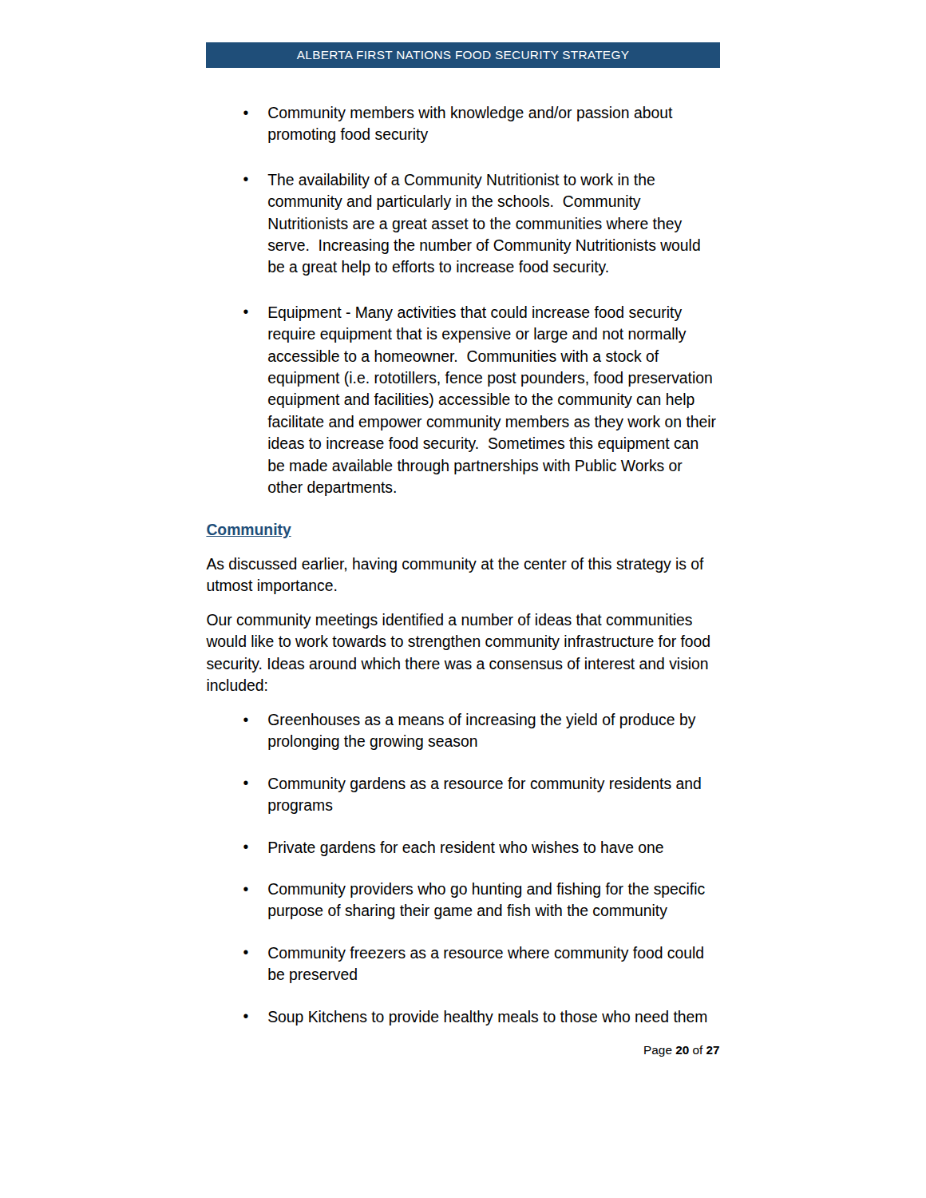ALBERTA FIRST NATIONS FOOD SECURITY STRATEGY
Community members with knowledge and/or passion about promoting food security
The availability of a Community Nutritionist to work in the community and particularly in the schools. Community Nutritionists are a great asset to the communities where they serve. Increasing the number of Community Nutritionists would be a great help to efforts to increase food security.
Equipment - Many activities that could increase food security require equipment that is expensive or large and not normally accessible to a homeowner. Communities with a stock of equipment (i.e. rototillers, fence post pounders, food preservation equipment and facilities) accessible to the community can help facilitate and empower community members as they work on their ideas to increase food security. Sometimes this equipment can be made available through partnerships with Public Works or other departments.
Community
As discussed earlier, having community at the center of this strategy is of utmost importance.
Our community meetings identified a number of ideas that communities would like to work towards to strengthen community infrastructure for food security. Ideas around which there was a consensus of interest and vision included:
Greenhouses as a means of increasing the yield of produce by prolonging the growing season
Community gardens as a resource for community residents and programs
Private gardens for each resident who wishes to have one
Community providers who go hunting and fishing for the specific purpose of sharing their game and fish with the community
Community freezers as a resource where community food could be preserved
Soup Kitchens to provide healthy meals to those who need them
Page 20 of 27